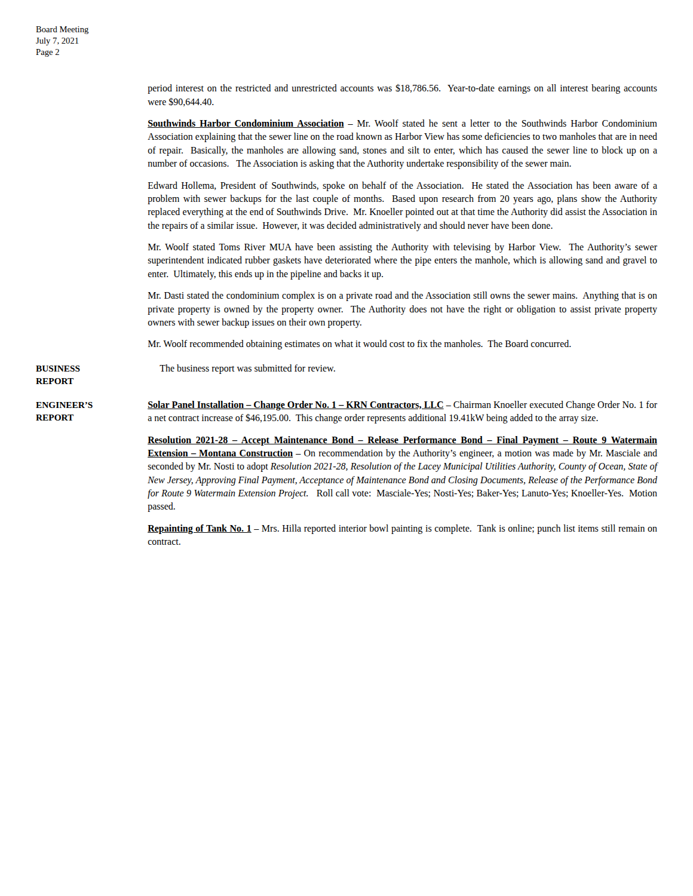Board Meeting
July 7, 2021
Page 2
period interest on the restricted and unrestricted accounts was $18,786.56. Year-to-date earnings on all interest bearing accounts were $90,644.40.
Southwinds Harbor Condominium Association – Mr. Woolf stated he sent a letter to the Southwinds Harbor Condominium Association explaining that the sewer line on the road known as Harbor View has some deficiencies to two manholes that are in need of repair. Basically, the manholes are allowing sand, stones and silt to enter, which has caused the sewer line to block up on a number of occasions. The Association is asking that the Authority undertake responsibility of the sewer main.
Edward Hollema, President of Southwinds, spoke on behalf of the Association. He stated the Association has been aware of a problem with sewer backups for the last couple of months. Based upon research from 20 years ago, plans show the Authority replaced everything at the end of Southwinds Drive. Mr. Knoeller pointed out at that time the Authority did assist the Association in the repairs of a similar issue. However, it was decided administratively and should never have been done.
Mr. Woolf stated Toms River MUA have been assisting the Authority with televising by Harbor View. The Authority’s sewer superintendent indicated rubber gaskets have deteriorated where the pipe enters the manhole, which is allowing sand and gravel to enter. Ultimately, this ends up in the pipeline and backs it up.
Mr. Dasti stated the condominium complex is on a private road and the Association still owns the sewer mains. Anything that is on private property is owned by the property owner. The Authority does not have the right or obligation to assist private property owners with sewer backup issues on their own property.
Mr. Woolf recommended obtaining estimates on what it would cost to fix the manholes. The Board concurred.
BUSINESS
REPORT
The business report was submitted for review.
ENGINEER’S
REPORT
Solar Panel Installation – Change Order No. 1 – KRN Contractors, LLC – Chairman Knoeller executed Change Order No. 1 for a net contract increase of $46,195.00. This change order represents additional 19.41kW being added to the array size.
Resolution 2021-28 – Accept Maintenance Bond – Release Performance Bond – Final Payment – Route 9 Watermain Extension – Montana Construction – On recommendation by the Authority’s engineer, a motion was made by Mr. Masciale and seconded by Mr. Nosti to adopt Resolution 2021-28, Resolution of the Lacey Municipal Utilities Authority, County of Ocean, State of New Jersey, Approving Final Payment, Acceptance of Maintenance Bond and Closing Documents, Release of the Performance Bond for Route 9 Watermain Extension Project. Roll call vote: Masciale-Yes; Nosti-Yes; Baker-Yes; Lanuto-Yes; Knoeller-Yes. Motion passed.
Repainting of Tank No. 1 – Mrs. Hilla reported interior bowl painting is complete. Tank is online; punch list items still remain on contract.